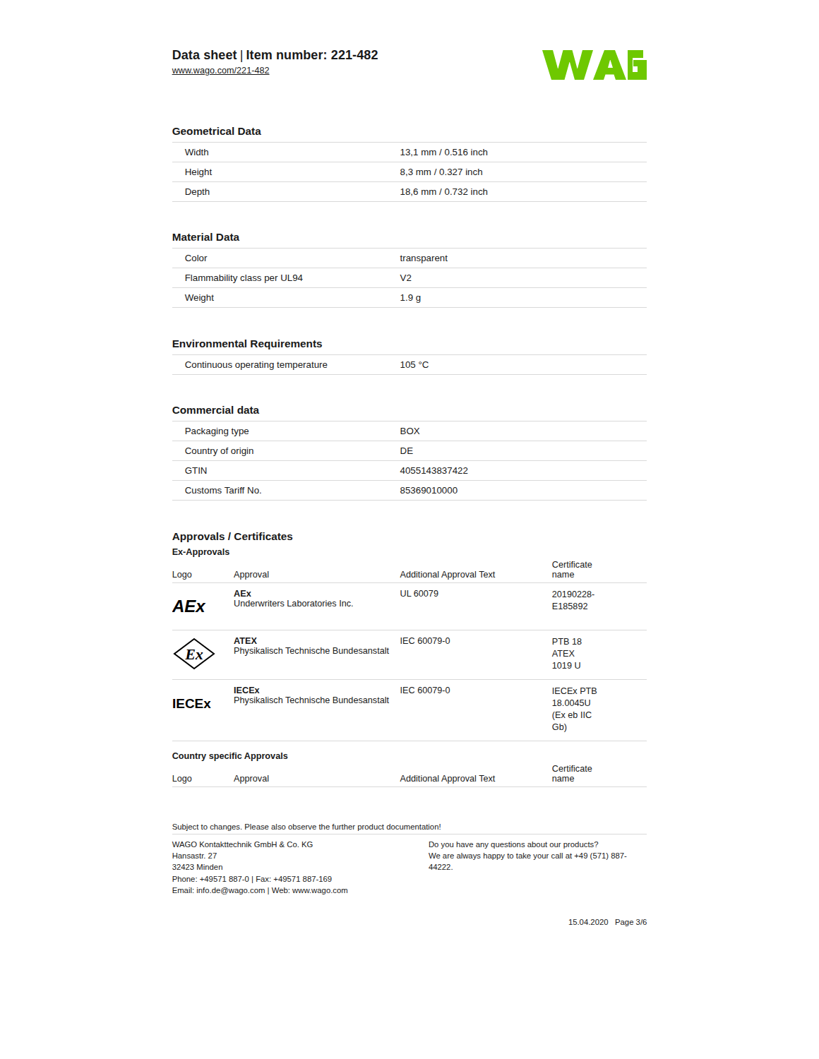Data sheet|Item number: 221-482
www.wago.com/221-482
Geometrical Data
| Width | 13,1 mm / 0.516 inch |
| Height | 8,3 mm / 0.327 inch |
| Depth | 18,6 mm / 0.732 inch |
Material Data
| Color | transparent |
| Flammability class per UL94 | V2 |
| Weight | 1.9 g |
Environmental Requirements
| Continuous operating temperature | 105 °C |
Commercial data
| Packaging type | BOX |
| Country of origin | DE |
| GTIN | 4055143837422 |
| Customs Tariff No. | 85369010000 |
Approvals / Certificates
Ex-Approvals
| Logo | Approval | Additional Approval Text | Certificate name |
| --- | --- | --- | --- |
| AEx | AEx Underwriters Laboratories Inc. | UL 60079 | 20190228- E185892 |
| Ex | ATEX Physikalisch Technische Bundesanstalt | IEC 60079-0 | PTB 18 ATEX 1019 U |
| IECEx | IECEx Physikalisch Technische Bundesanstalt | IEC 60079-0 | IECEx PTB 18.0045U (Ex eb IIC Gb) |
Country specific Approvals
| Logo | Approval | Additional Approval Text | Certificate name |
| --- | --- | --- | --- |
Subject to changes. Please also observe the further product documentation!
WAGO Kontakttechnik GmbH & Co. KG
Hansastr. 27
32423 Minden
Phone: +49571 887-0 | Fax: +49571 887-169
Email: info.de@wago.com | Web: www.wago.com
Do you have any questions about our products?
We are always happy to take your call at +49 (571) 887-44222.
15.04.2020 Page 3/6